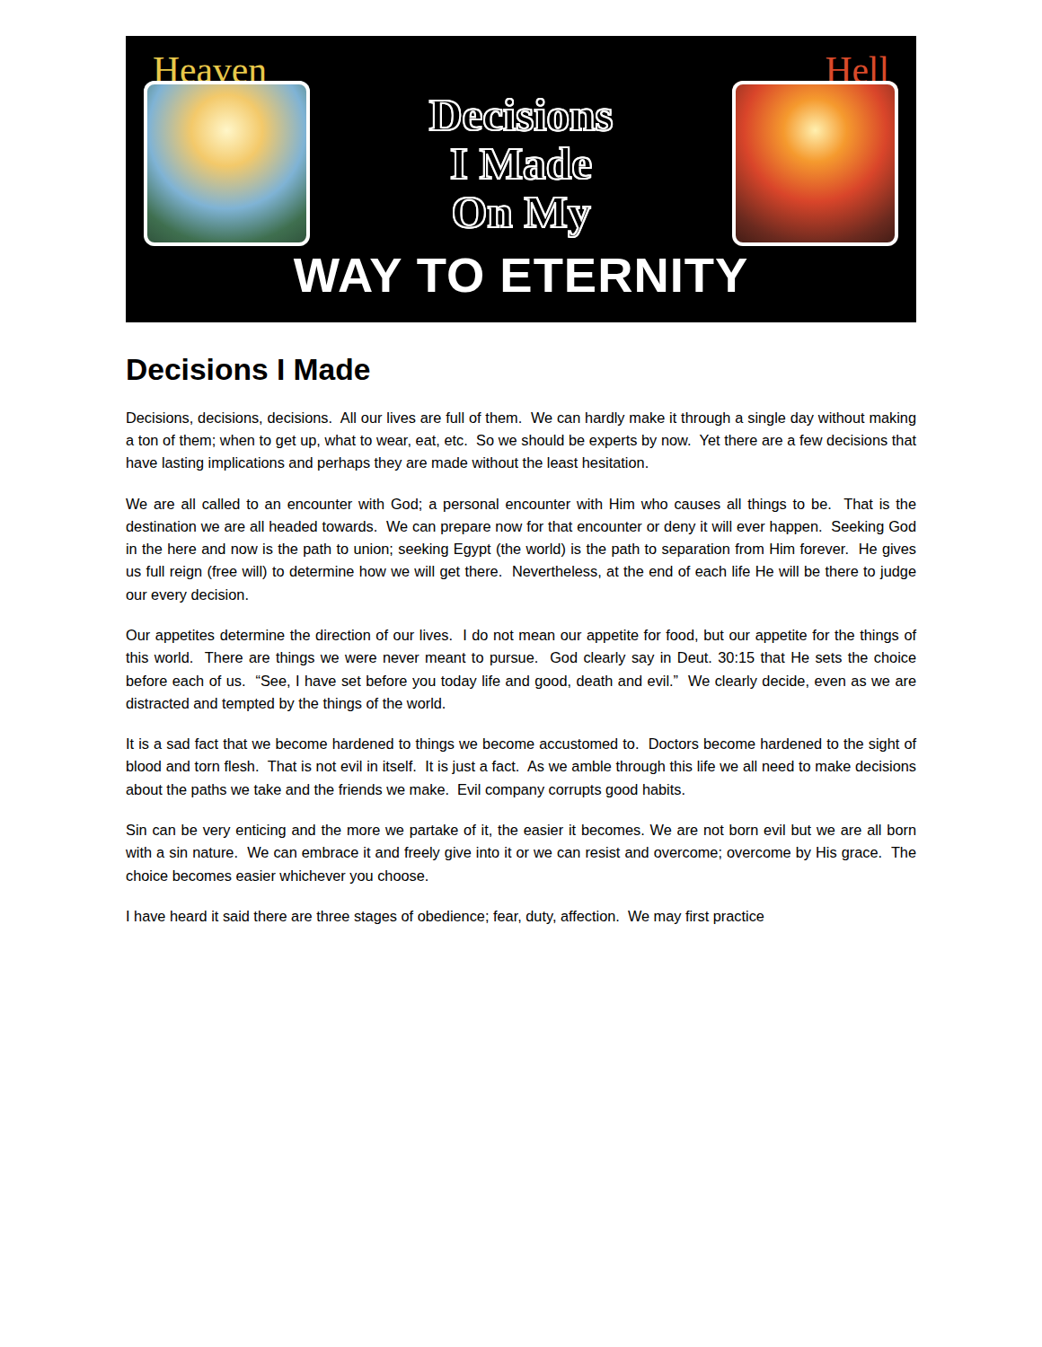Heaven
Hell
Decisions
I Made
On My
WAY TO ETERNITY
Decisions I Made
Decisions, decisions, decisions. All our lives are full of them. We can hardly make it through a single day without making a ton of them; when to get up, what to wear, eat, etc. So we should be experts by now. Yet there are a few decisions that have lasting implications and perhaps they are made without the least hesitation.
We are all called to an encounter with God; a personal encounter with Him who causes all things to be. That is the destination we are all headed towards. We can prepare now for that encounter or deny it will ever happen. Seeking God in the here and now is the path to union; seeking Egypt (the world) is the path to separation from Him forever. He gives us full reign (free will) to determine how we will get there. Nevertheless, at the end of each life He will be there to judge our every decision.
Our appetites determine the direction of our lives. I do not mean our appetite for food, but our appetite for the things of this world. There are things we were never meant to pursue. God clearly say in Deut. 30:15 that He sets the choice before each of us. “See, I have set before you today life and good, death and evil.” We clearly decide, even as we are distracted and tempted by the things of the world.
It is a sad fact that we become hardened to things we become accustomed to. Doctors become hardened to the sight of blood and torn flesh. That is not evil in itself. It is just a fact. As we amble through this life we all need to make decisions about the paths we take and the friends we make. Evil company corrupts good habits.
Sin can be very enticing and the more we partake of it, the easier it becomes. We are not born evil but we are all born with a sin nature. We can embrace it and freely give into it or we can resist and overcome; overcome by His grace. The choice becomes easier whichever you choose.
I have heard it said there are three stages of obedience; fear, duty, affection. We may first practice